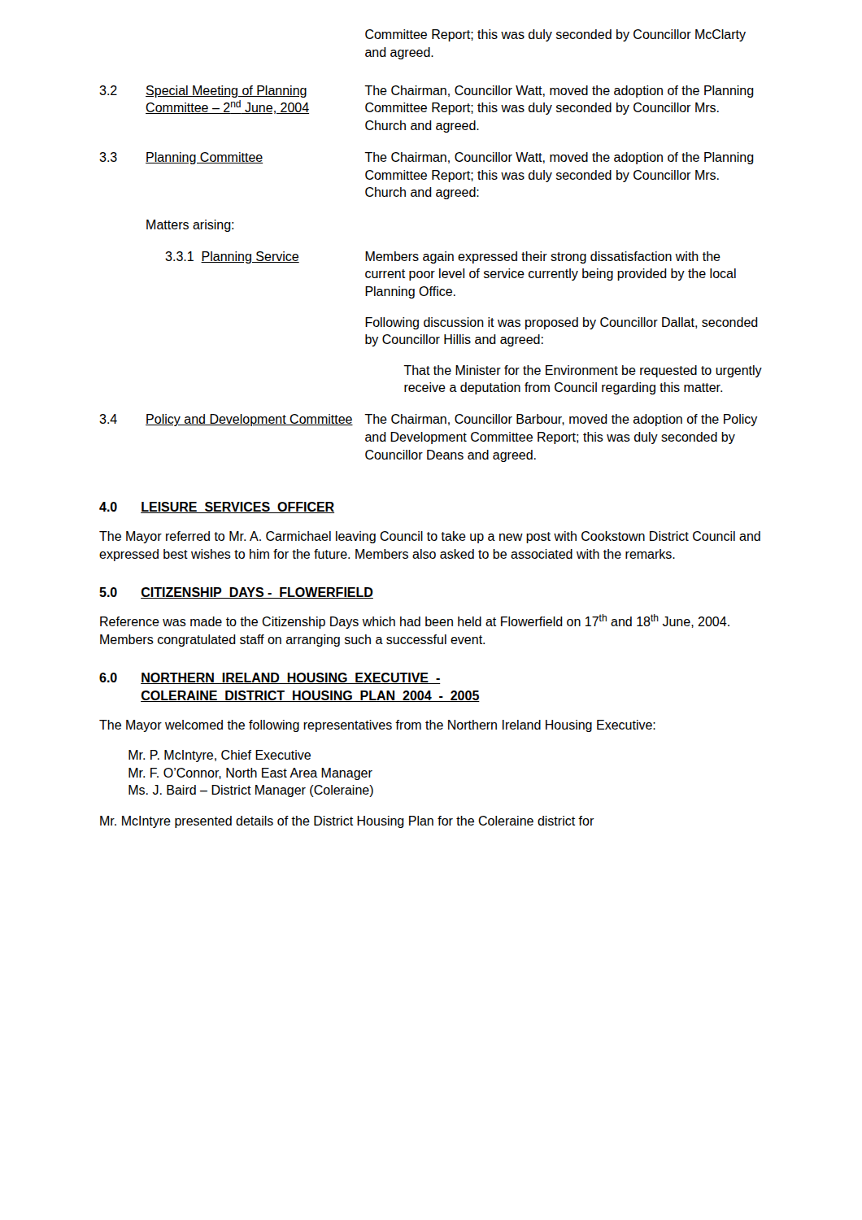Committee Report; this was duly seconded by Councillor McClarty and agreed.
| 3.2 | Special Meeting of Planning Committee – 2 nd June, 2004 | The Chairman, Councillor Watt, moved the adoption of the Planning Committee Report; this was duly seconded by Councillor Mrs. Church and agreed. |
| 3.3 | Planning Committee | The Chairman, Councillor Watt, moved the adoption of the Planning Committee Report; this was duly seconded by Councillor Mrs. Church and agreed: |
| | Matters arising: | |
| | 3.3.1 Planning Service | Members again expressed their strong dissatisfaction with the current poor level of service currently being provided by the local Planning Office. Following discussion it was proposed by Councillor Dallat, seconded by Councillor Hillis and agreed: That the Minister for the Environment be requested to urgently receive a deputation from Council regarding this matter. |
| 3.4 | Policy and Development Committee | The Chairman, Councillor Barbour, moved the adoption of the Policy and Development Committee Report; this was duly seconded by Councillor Deans and agreed. |
4.0 LEISURE SERVICES OFFICER
The Mayor referred to Mr. A. Carmichael leaving Council to take up a new post with Cookstown District Council and expressed best wishes to him for the future. Members also asked to be associated with the remarks.
5.0 CITIZENSHIP DAYS - FLOWERFIELD
Reference was made to the Citizenship Days which had been held at Flowerfield on 17th and 18th June, 2004. Members congratulated staff on arranging such a successful event.
6.0 NORTHERN IRELAND HOUSING EXECUTIVE -
COLERAINE DISTRICT HOUSING PLAN 2004 - 2005
The Mayor welcomed the following representatives from the Northern Ireland Housing Executive:
Mr. P. McIntyre, Chief Executive
Mr. F. O’Connor, North East Area Manager
Ms. J. Baird – District Manager (Coleraine)
Mr. McIntyre presented details of the District Housing Plan for the Coleraine district for